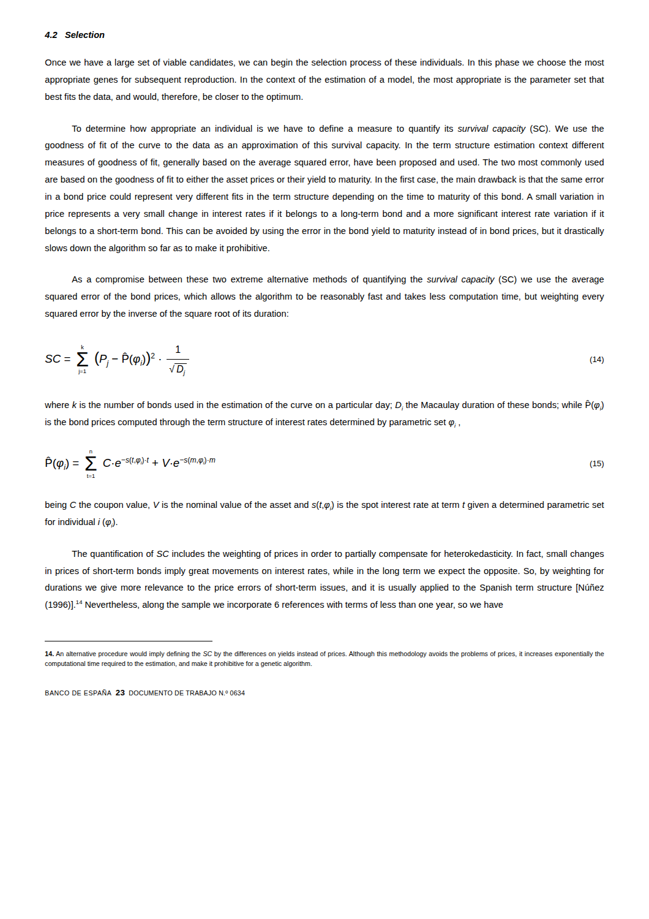4.2 Selection
Once we have a large set of viable candidates, we can begin the selection process of these individuals. In this phase we choose the most appropriate genes for subsequent reproduction. In the context of the estimation of a model, the most appropriate is the parameter set that best fits the data, and would, therefore, be closer to the optimum.
To determine how appropriate an individual is we have to define a measure to quantify its survival capacity (SC). We use the goodness of fit of the curve to the data as an approximation of this survival capacity. In the term structure estimation context different measures of goodness of fit, generally based on the average squared error, have been proposed and used. The two most commonly used are based on the goodness of fit to either the asset prices or their yield to maturity. In the first case, the main drawback is that the same error in a bond price could represent very different fits in the term structure depending on the time to maturity of this bond. A small variation in price represents a very small change in interest rates if it belongs to a long-term bond and a more significant interest rate variation if it belongs to a short-term bond. This can be avoided by using the error in the bond yield to maturity instead of in bond prices, but it drastically slows down the algorithm so far as to make it prohibitive.
As a compromise between these two extreme alternative methods of quantifying the survival capacity (SC) we use the average squared error of the bond prices, which allows the algorithm to be reasonably fast and takes less computation time, but weighting every squared error by the inverse of the square root of its duration:
SC = k Σ j=1 (Pj − P̂(φi))2 · 1 √Dj (14)
where k is the number of bonds used in the estimation of the curve on a particular day; Di the Macaulay duration of these bonds; while P̂(φi) is the bond prices computed through the term structure of interest rates determined by parametric set φi ,
P̂(φi) = n Σ t=1 C·e−s(t,φi)·t + V·e−s(m,φi)·m (15)
being C the coupon value, V is the nominal value of the asset and s(t,φi) is the spot interest rate at term t given a determined parametric set for individual i (φi).
The quantification of SC includes the weighting of prices in order to partially compensate for heterokedasticity. In fact, small changes in prices of short-term bonds imply great movements on interest rates, while in the long term we expect the opposite. So, by weighting for durations we give more relevance to the price errors of short-term issues, and it is usually applied to the Spanish term structure [Núñez (1996)].14 Nevertheless, along the sample we incorporate 6 references with terms of less than one year, so we have
14. An alternative procedure would imply defining the SC by the differences on yields instead of prices. Although this methodology avoids the problems of prices, it increases exponentially the computational time required to the estimation, and make it prohibitive for a genetic algorithm.
BANCO DE ESPAÑA 23 DOCUMENTO DE TRABAJO N.º 0634